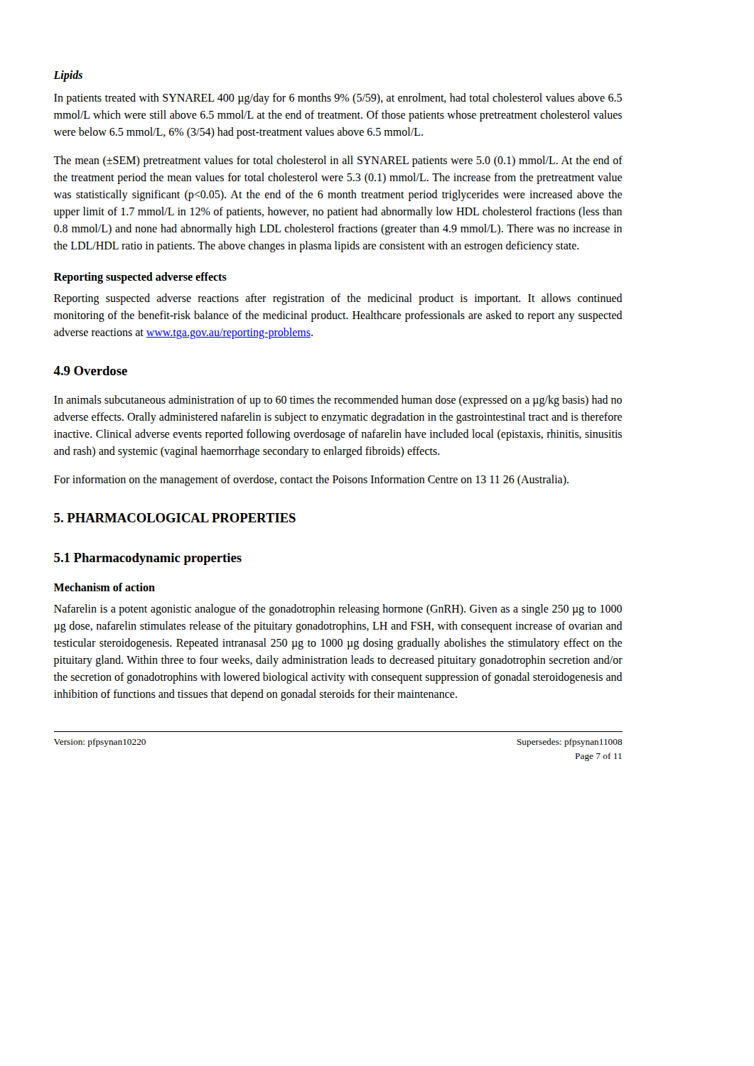Lipids
In patients treated with SYNAREL 400 µg/day for 6 months 9% (5/59), at enrolment, had total cholesterol values above 6.5 mmol/L which were still above 6.5 mmol/L at the end of treatment. Of those patients whose pretreatment cholesterol values were below 6.5 mmol/L, 6% (3/54) had post-treatment values above 6.5 mmol/L.
The mean (±SEM) pretreatment values for total cholesterol in all SYNAREL patients were 5.0 (0.1) mmol/L. At the end of the treatment period the mean values for total cholesterol were 5.3 (0.1) mmol/L. The increase from the pretreatment value was statistically significant (p<0.05). At the end of the 6 month treatment period triglycerides were increased above the upper limit of 1.7 mmol/L in 12% of patients, however, no patient had abnormally low HDL cholesterol fractions (less than 0.8 mmol/L) and none had abnormally high LDL cholesterol fractions (greater than 4.9 mmol/L). There was no increase in the LDL/HDL ratio in patients. The above changes in plasma lipids are consistent with an estrogen deficiency state.
Reporting suspected adverse effects
Reporting suspected adverse reactions after registration of the medicinal product is important. It allows continued monitoring of the benefit-risk balance of the medicinal product. Healthcare professionals are asked to report any suspected adverse reactions at www.tga.gov.au/reporting-problems.
4.9 Overdose
In animals subcutaneous administration of up to 60 times the recommended human dose (expressed on a µg/kg basis) had no adverse effects. Orally administered nafarelin is subject to enzymatic degradation in the gastrointestinal tract and is therefore inactive. Clinical adverse events reported following overdosage of nafarelin have included local (epistaxis, rhinitis, sinusitis and rash) and systemic (vaginal haemorrhage secondary to enlarged fibroids) effects.
For information on the management of overdose, contact the Poisons Information Centre on 13 11 26 (Australia).
5. PHARMACOLOGICAL PROPERTIES
5.1 Pharmacodynamic properties
Mechanism of action
Nafarelin is a potent agonistic analogue of the gonadotrophin releasing hormone (GnRH). Given as a single 250 µg to 1000 µg dose, nafarelin stimulates release of the pituitary gonadotrophins, LH and FSH, with consequent increase of ovarian and testicular steroidogenesis. Repeated intranasal 250 µg to 1000 µg dosing gradually abolishes the stimulatory effect on the pituitary gland. Within three to four weeks, daily administration leads to decreased pituitary gonadotrophin secretion and/or the secretion of gonadotrophins with lowered biological activity with consequent suppression of gonadal steroidogenesis and inhibition of functions and tissues that depend on gonadal steroids for their maintenance.
Version: pfpsynan10220
Supersedes: pfpsynan11008
Page 7 of 11